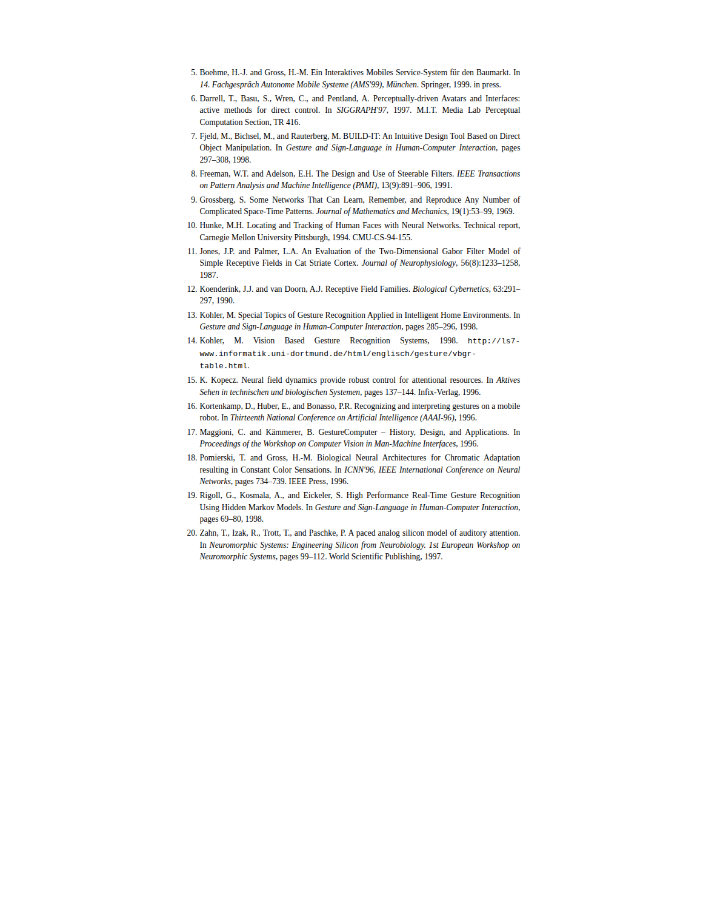Boehme, H.-J. and Gross, H.-M. Ein Interaktives Mobiles Service-System für den Baumarkt. In 14. Fachgespräch Autonome Mobile Systeme (AMS'99), München. Springer, 1999. in press.
Darrell, T., Basu, S., Wren, C., and Pentland, A. Perceptually-driven Avatars and Interfaces: active methods for direct control. In SIGGRAPH'97, 1997. M.I.T. Media Lab Perceptual Computation Section, TR 416.
Fjeld, M., Bichsel, M., and Rauterberg, M. BUILD-IT: An Intuitive Design Tool Based on Direct Object Manipulation. In Gesture and Sign-Language in Human-Computer Interaction, pages 297–308, 1998.
Freeman, W.T. and Adelson, E.H. The Design and Use of Steerable Filters. IEEE Transactions on Pattern Analysis and Machine Intelligence (PAMI), 13(9):891–906, 1991.
Grossberg, S. Some Networks That Can Learn, Remember, and Reproduce Any Number of Complicated Space-Time Patterns. Journal of Mathematics and Mechanics, 19(1):53–99, 1969.
Hunke, M.H. Locating and Tracking of Human Faces with Neural Networks. Technical report, Carnegie Mellon University Pittsburgh, 1994. CMU-CS-94-155.
Jones, J.P. and Palmer, L.A. An Evaluation of the Two-Dimensional Gabor Filter Model of Simple Receptive Fields in Cat Striate Cortex. Journal of Neurophysiology, 56(8):1233–1258, 1987.
Koenderink, J.J. and van Doorn, A.J. Receptive Field Families. Biological Cybernetics, 63:291–297, 1990.
Kohler, M. Special Topics of Gesture Recognition Applied in Intelligent Home Environments. In Gesture and Sign-Language in Human-Computer Interaction, pages 285–296, 1998.
Kohler, M. Vision Based Gesture Recognition Systems, 1998. http://ls7-www.informatik.uni-dortmund.de/html/englisch/gesture/vbgr-table.html.
K. Kopecz. Neural field dynamics provide robust control for attentional resources. In Aktives Sehen in technischen und biologischen Systemen, pages 137–144. Infix-Verlag, 1996.
Kortenkamp, D., Huber, E., and Bonasso, P.R. Recognizing and interpreting gestures on a mobile robot. In Thirteenth National Conference on Artificial Intelligence (AAAI-96), 1996.
Maggioni, C. and Kämmerer, B. GestureComputer – History, Design, and Applications. In Proceedings of the Workshop on Computer Vision in Man-Machine Interfaces, 1996.
Pomierski, T. and Gross, H.-M. Biological Neural Architectures for Chromatic Adaptation resulting in Constant Color Sensations. In ICNN'96, IEEE International Conference on Neural Networks, pages 734–739. IEEE Press, 1996.
Rigoll, G., Kosmala, A., and Eickeler, S. High Performance Real-Time Gesture Recognition Using Hidden Markov Models. In Gesture and Sign-Language in Human-Computer Interaction, pages 69–80, 1998.
Zahn, T., Izak, R., Trott, T., and Paschke, P. A paced analog silicon model of auditory attention. In Neuromorphic Systems: Engineering Silicon from Neurobiology. 1st European Workshop on Neuromorphic Systems, pages 99–112. World Scientific Publishing, 1997.